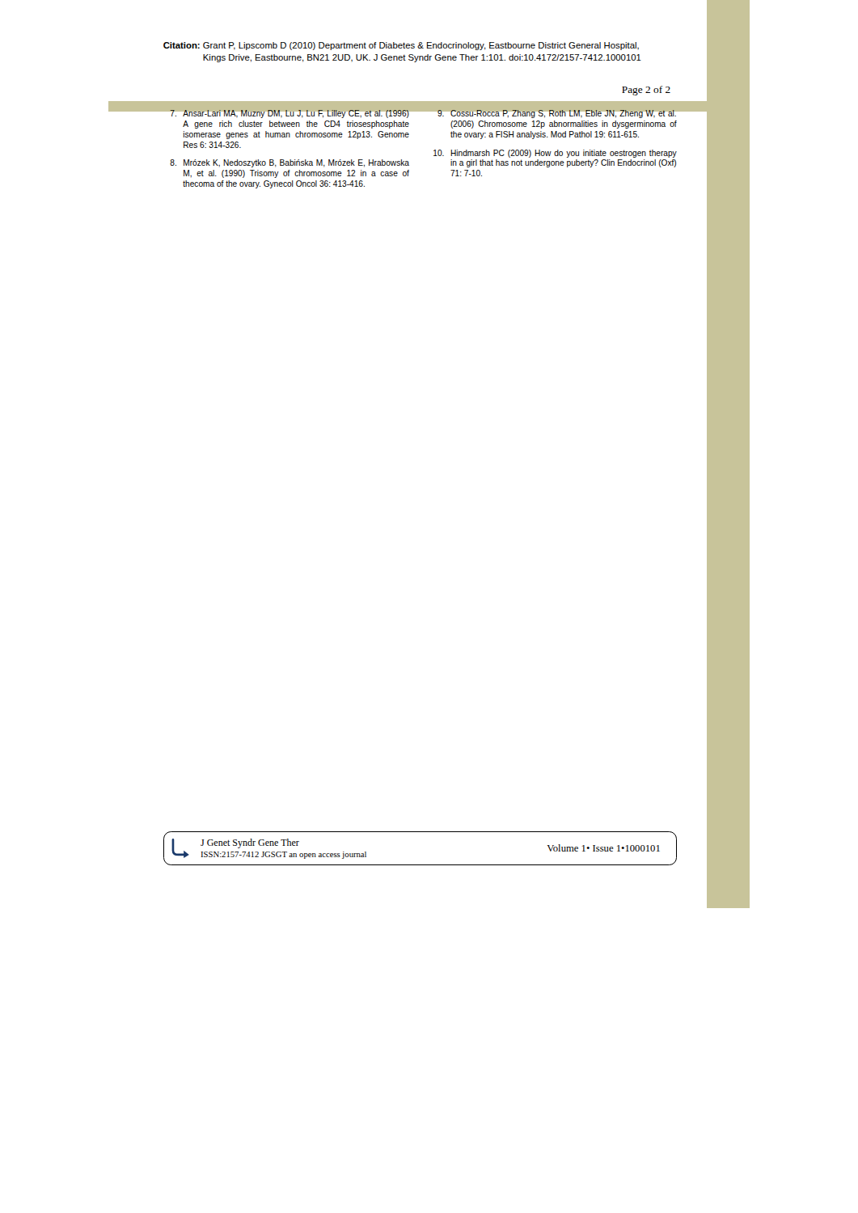Citation: Grant P, Lipscomb D (2010) Department of Diabetes & Endocrinology, Eastbourne District General Hospital, Kings Drive, Eastbourne, BN21 2UD, UK. J Genet Syndr Gene Ther 1:101. doi:10.4172/2157-7412.1000101
Page 2 of 2
7. Ansar-Lari MA, Muzny DM, Lu J, Lu F, Lilley CE, et al. (1996) A gene rich cluster between the CD4 triosesphosphate isomerase genes at human chromosome 12p13. Genome Res 6: 314-326.
8. Mrózek K, Nedoszytko B, Babińska M, Mrózek E, Hrabowska M, et al. (1990) Trisomy of chromosome 12 in a case of thecoma of the ovary. Gynecol Oncol 36: 413-416.
9. Cossu-Rocca P, Zhang S, Roth LM, Eble JN, Zheng W, et al. (2006) Chromosome 12p abnormalities in dysgerminoma of the ovary: a FISH analysis. Mod Pathol 19: 611-615.
10. Hindmarsh PC (2009) How do you initiate oestrogen therapy in a girl that has not undergone puberty? Clin Endocrinol (Oxf) 71: 7-10.
J Genet Syndr Gene Ther
ISSN:2157-7412 JGSGT an open access journal
Volume 1• Issue 1•1000101